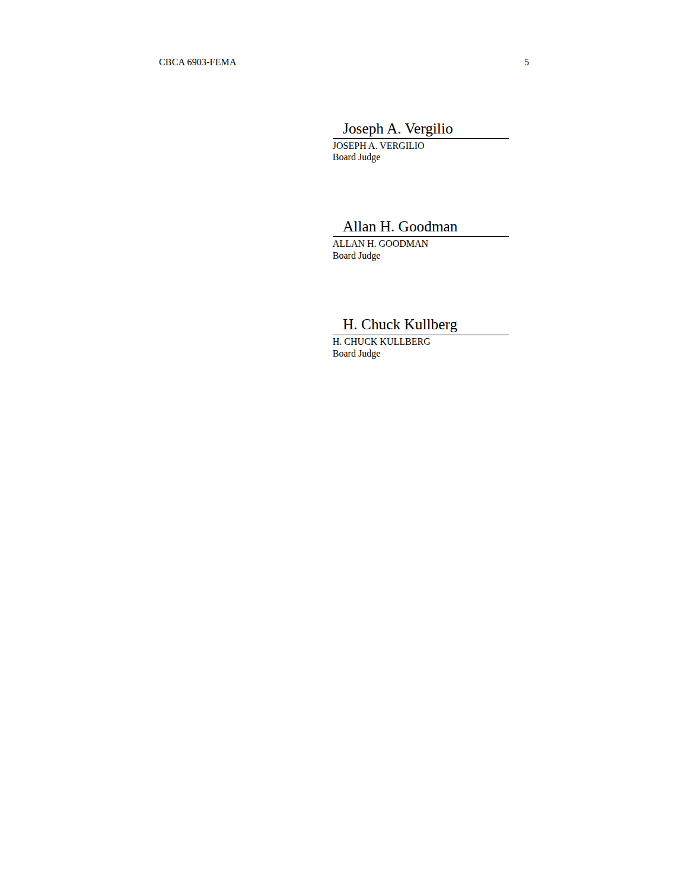CBCA 6903-FEMA 5
Joseph A. Vergilio
JOSEPH A. VERGILIO
Board Judge
Allan H. Goodman
ALLAN H. GOODMAN
Board Judge
H. Chuck Kullberg
H. CHUCK KULLBERG
Board Judge